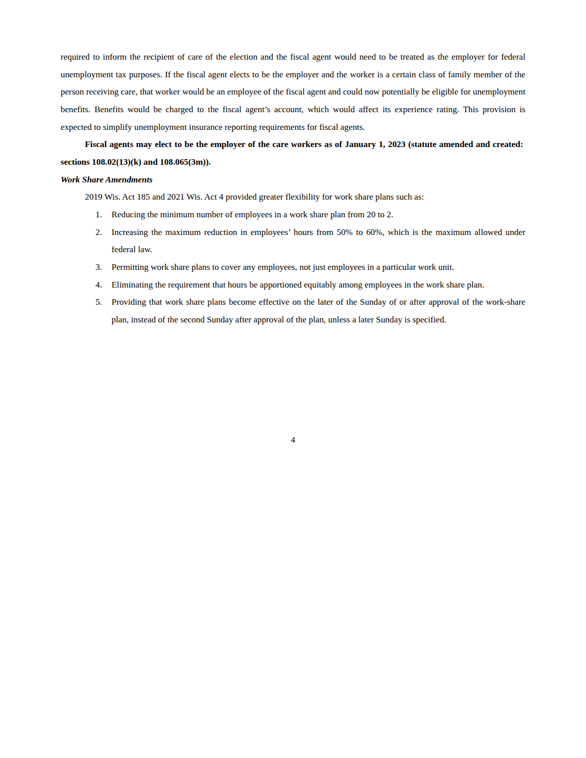required to inform the recipient of care of the election and the fiscal agent would need to be treated as the employer for federal unemployment tax purposes. If the fiscal agent elects to be the employer and the worker is a certain class of family member of the person receiving care, that worker would be an employee of the fiscal agent and could now potentially be eligible for unemployment benefits. Benefits would be charged to the fiscal agent’s account, which would affect its experience rating. This provision is expected to simplify unemployment insurance reporting requirements for fiscal agents.
Fiscal agents may elect to be the employer of the care workers as of January 1, 2023 (statute amended and created: sections 108.02(13)(k) and 108.065(3m)).
Work Share Amendments
2019 Wis. Act 185 and 2021 Wis. Act 4 provided greater flexibility for work share plans such as:
Reducing the minimum number of employees in a work share plan from 20 to 2.
Increasing the maximum reduction in employees’ hours from 50% to 60%, which is the maximum allowed under federal law.
Permitting work share plans to cover any employees, not just employees in a particular work unit.
Eliminating the requirement that hours be apportioned equitably among employees in the work share plan.
Providing that work share plans become effective on the later of the Sunday of or after approval of the work-share plan, instead of the second Sunday after approval of the plan, unless a later Sunday is specified.
4